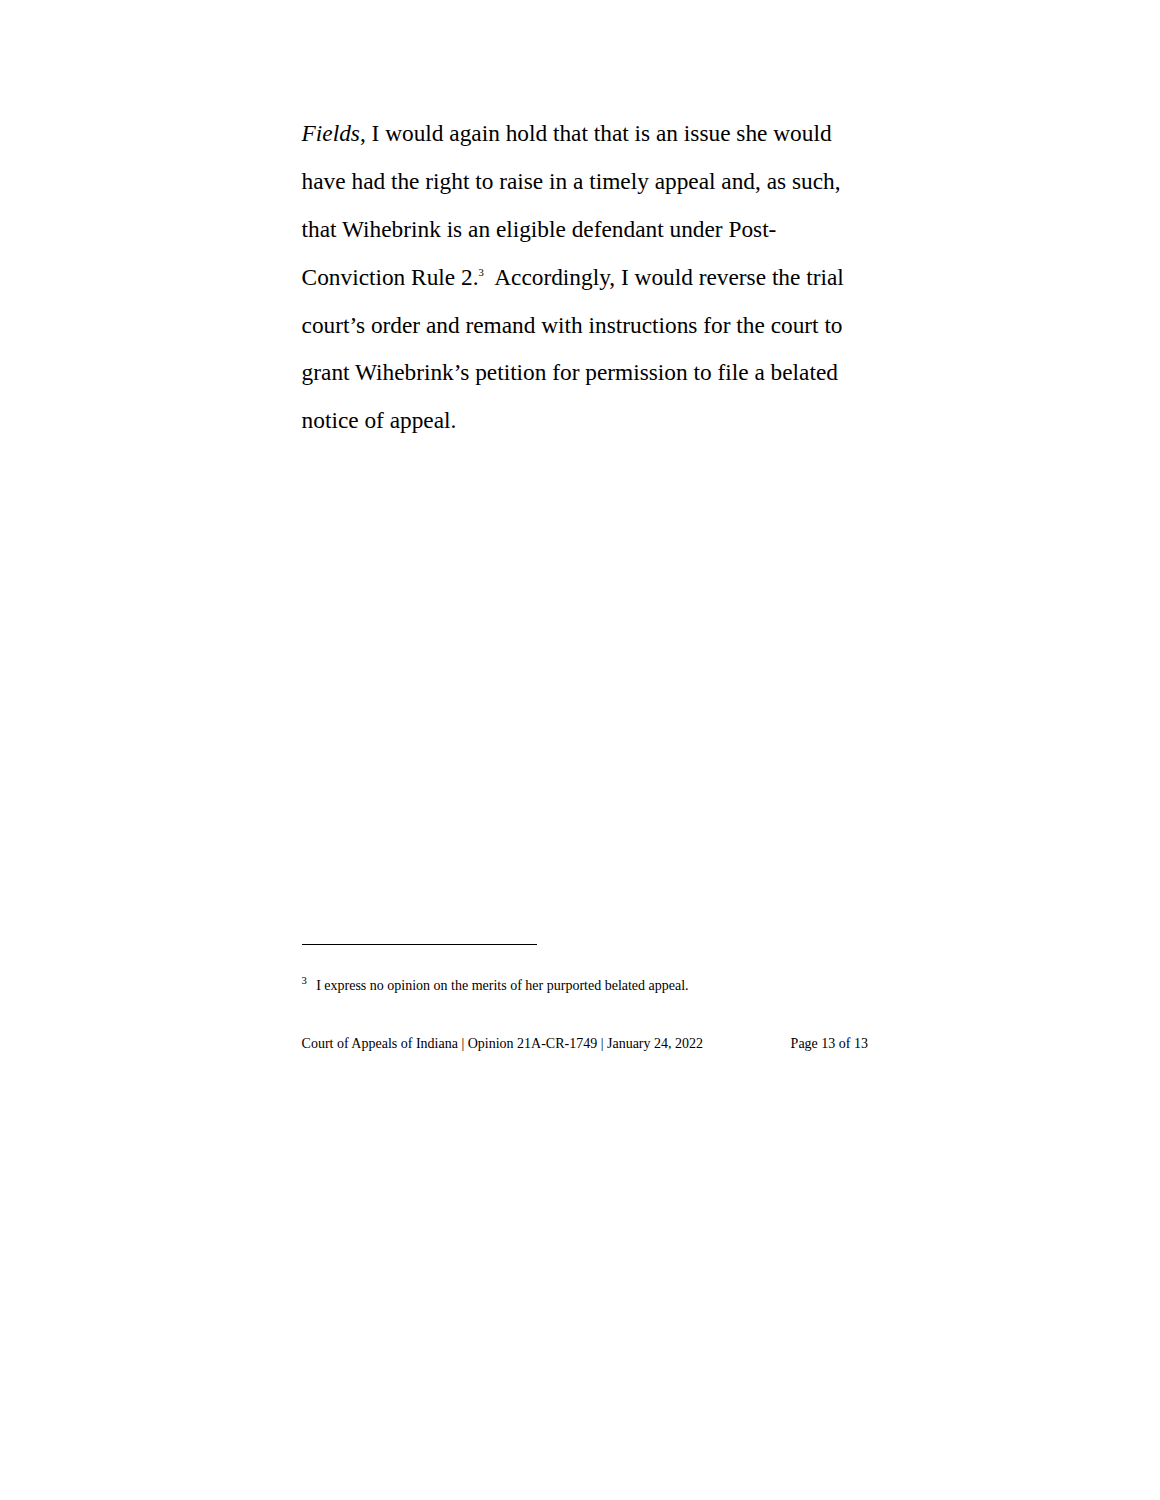Fields, I would again hold that that is an issue she would have had the right to raise in a timely appeal and, as such, that Wihebrink is an eligible defendant under Post-Conviction Rule 2.3 Accordingly, I would reverse the trial court’s order and remand with instructions for the court to grant Wihebrink’s petition for permission to file a belated notice of appeal.
3 I express no opinion on the merits of her purported belated appeal.
Court of Appeals of Indiana | Opinion 21A-CR-1749 | January 24, 2022 Page 13 of 13